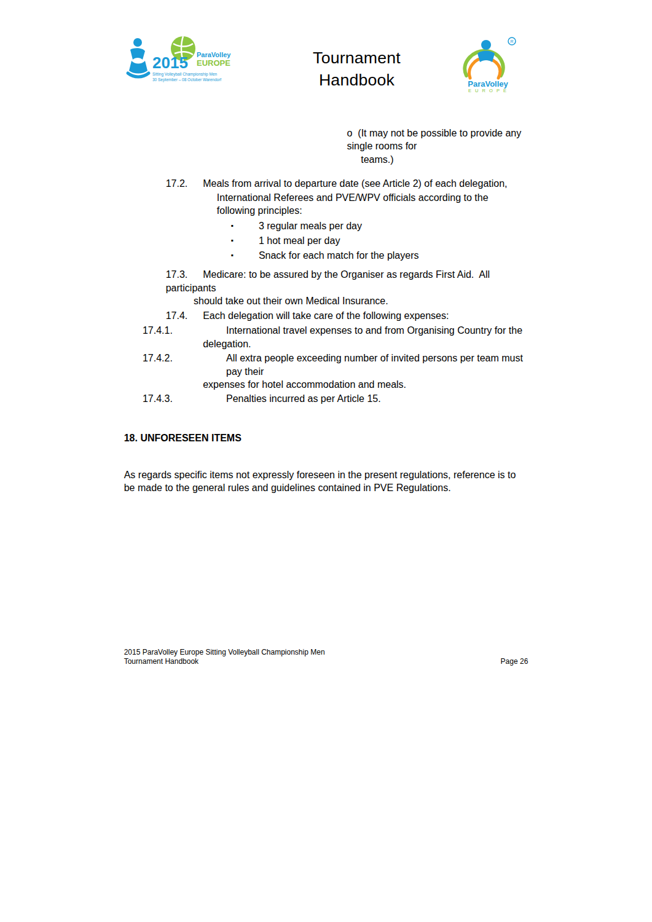2015 ParaVolley EUROPE Sitting Volleyball Championship Men 30 September – 08 October Warendorf
Tournament Handbook
R ParaVolley E U R O P E
o (It may not be possible to provide any single rooms for teams.)
17.2. Meals from arrival to departure date (see Article 2) of each delegation, International Referees and PVE/WPV officials according to the following principles:
▪3 regular meals per day
▪1 hot meal per day
▪Snack for each match for the players
17.3. Medicare: to be assured by the Organiser as regards First Aid. All participants should take out their own Medical Insurance.
17.4. Each delegation will take care of the following expenses:
17.4.1. International travel expenses to and from Organising Country for the delegation.
17.4.2. All extra people exceeding number of invited persons per team must pay their expenses for hotel accommodation and meals.
17.4.3. Penalties incurred as per Article 15.
18. UNFORESEEN ITEMS
As regards specific items not expressly foreseen in the present regulations, reference is to be made to the general rules and guidelines contained in PVE Regulations.
2015 ParaVolley Europe Sitting Volleyball Championship Men
Tournament Handbook
Page 26